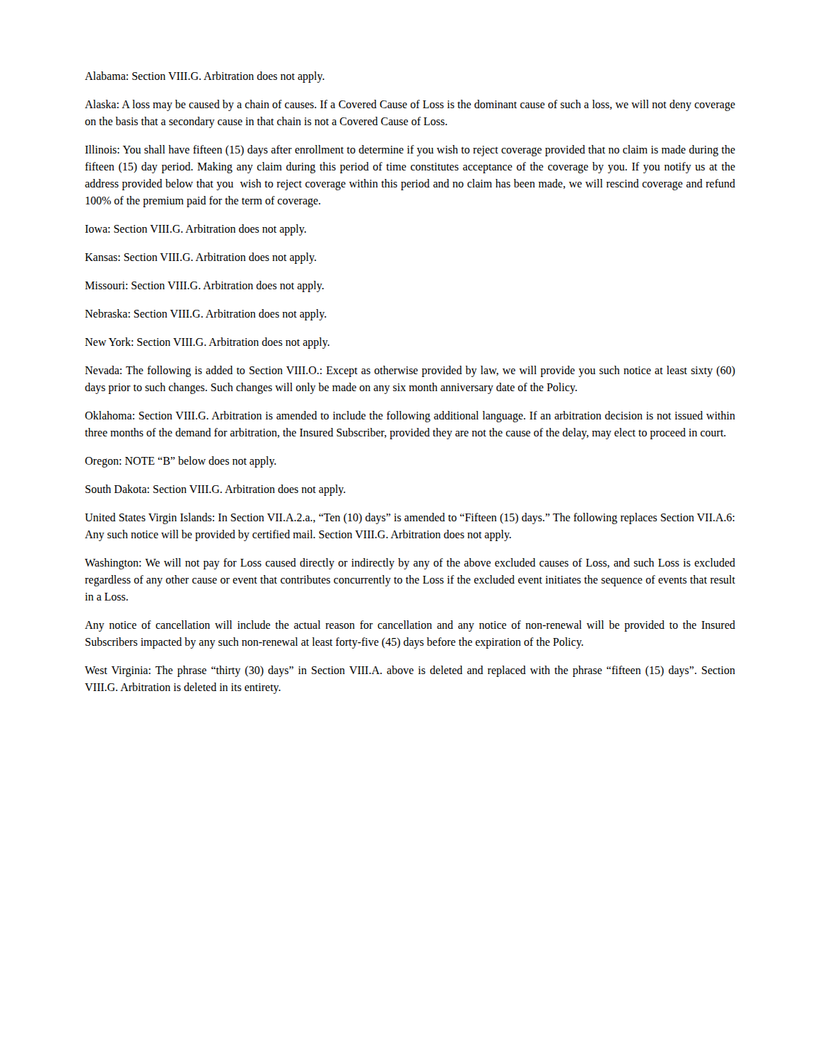Alabama: Section VIII.G. Arbitration does not apply.
Alaska: A loss may be caused by a chain of causes. If a Covered Cause of Loss is the dominant cause of such a loss, we will not deny coverage on the basis that a secondary cause in that chain is not a Covered Cause of Loss.
Illinois: You shall have fifteen (15) days after enrollment to determine if you wish to reject coverage provided that no claim is made during the fifteen (15) day period. Making any claim during this period of time constitutes acceptance of the coverage by you. If you notify us at the address provided below that you wish to reject coverage within this period and no claim has been made, we will rescind coverage and refund 100% of the premium paid for the term of coverage.
Iowa: Section VIII.G. Arbitration does not apply.
Kansas: Section VIII.G. Arbitration does not apply.
Missouri: Section VIII.G. Arbitration does not apply.
Nebraska: Section VIII.G. Arbitration does not apply.
New York: Section VIII.G. Arbitration does not apply.
Nevada: The following is added to Section VIII.O.: Except as otherwise provided by law, we will provide you such notice at least sixty (60) days prior to such changes. Such changes will only be made on any six month anniversary date of the Policy.
Oklahoma: Section VIII.G. Arbitration is amended to include the following additional language. If an arbitration decision is not issued within three months of the demand for arbitration, the Insured Subscriber, provided they are not the cause of the delay, may elect to proceed in court.
Oregon: NOTE “B” below does not apply.
South Dakota: Section VIII.G. Arbitration does not apply.
United States Virgin Islands: In Section VII.A.2.a., “Ten (10) days” is amended to “Fifteen (15) days.” The following replaces Section VII.A.6: Any such notice will be provided by certified mail. Section VIII.G. Arbitration does not apply.
Washington: We will not pay for Loss caused directly or indirectly by any of the above excluded causes of Loss, and such Loss is excluded regardless of any other cause or event that contributes concurrently to the Loss if the excluded event initiates the sequence of events that result in a Loss.
Any notice of cancellation will include the actual reason for cancellation and any notice of non-renewal will be provided to the Insured Subscribers impacted by any such non-renewal at least forty-five (45) days before the expiration of the Policy.
West Virginia: The phrase “thirty (30) days” in Section VIII.A. above is deleted and replaced with the phrase “fifteen (15) days”. Section VIII.G. Arbitration is deleted in its entirety.